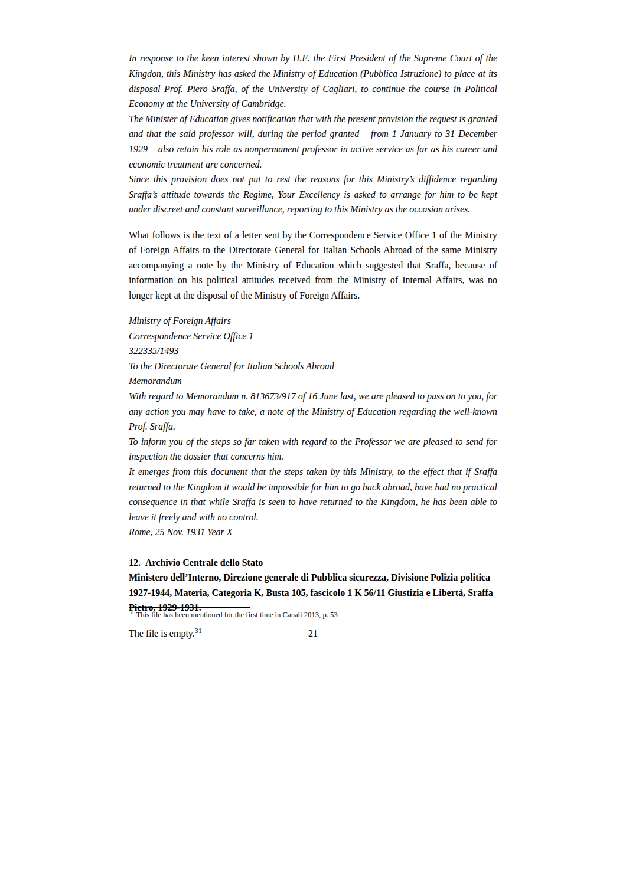In response to the keen interest shown by H.E. the First President of the Supreme Court of the Kingdon, this Ministry has asked the Ministry of Education (Pubblica Istruzione) to place at its disposal Prof. Piero Sraffa, of the University of Cagliari, to continue the course in Political Economy at the University of Cambridge.
The Minister of Education gives notification that with the present provision the request is granted and that the said professor will, during the period granted – from 1 January to 31 December 1929 – also retain his role as nonpermanent professor in active service as far as his career and economic treatment are concerned.
Since this provision does not put to rest the reasons for this Ministry’s diffidence regarding Sraffa’s attitude towards the Regime, Your Excellency is asked to arrange for him to be kept under discreet and constant surveillance, reporting to this Ministry as the occasion arises.
What follows is the text of a letter sent by the Correspondence Service Office 1 of the Ministry of Foreign Affairs to the Directorate General for Italian Schools Abroad of the same Ministry accompanying a note by the Ministry of Education which suggested that Sraffa, because of information on his political attitudes received from the Ministry of Internal Affairs, was no longer kept at the disposal of the Ministry of Foreign Affairs.
Ministry of Foreign Affairs
Correspondence Service Office 1
322335/1493
To the Directorate General for Italian Schools Abroad
Memorandum
With regard to Memorandum n. 813673/917 of 16 June last, we are pleased to pass on to you, for any action you may have to take, a note of the Ministry of Education regarding the well-known Prof. Sraffa.
To inform you of the steps so far taken with regard to the Professor we are pleased to send for inspection the dossier that concerns him.
It emerges from this document that the steps taken by this Ministry, to the effect that if Sraffa returned to the Kingdom it would be impossible for him to go back abroad, have had no practical consequence in that while Sraffa is seen to have returned to the Kingdom, he has been able to leave it freely and with no control.
Rome, 25 Nov. 1931 Year X
12. Archivio Centrale dello Stato
Ministero dell’Interno, Direzione generale di Pubblica sicurezza, Divisione Polizia politica 1927-1944, Materia, Categoria K, Busta 105, fascicolo 1 K 56/11 Giustizia e Libertà, Sraffa Pietro, 1929-1931.
The file is empty.31
31 This file has been mentioned for the first time in Canali 2013, p. 53
21